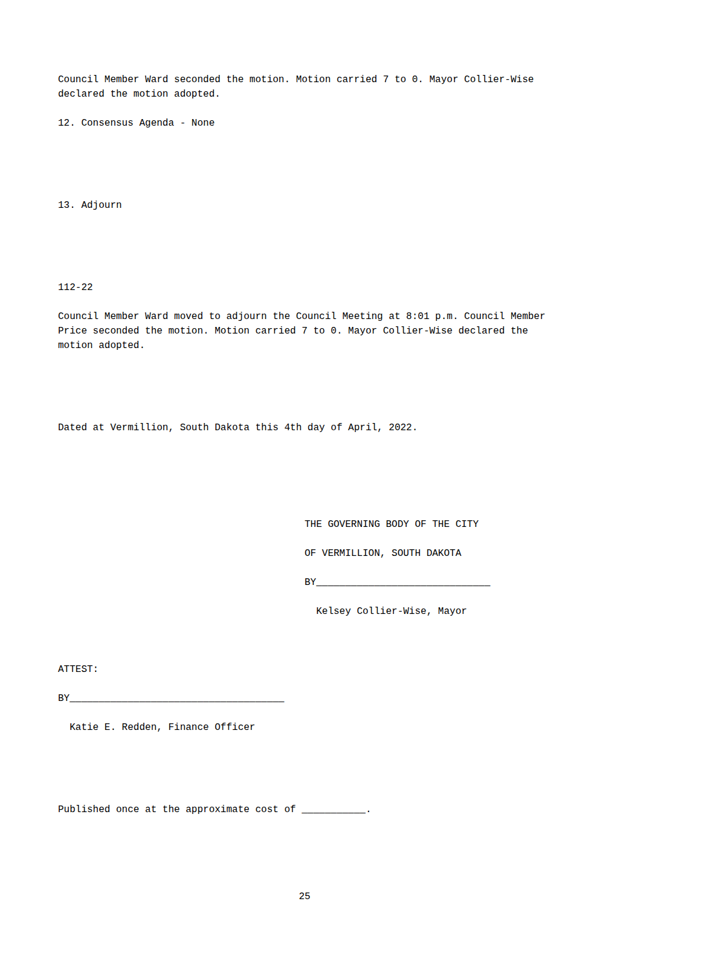Council Member Ward seconded the motion. Motion carried 7 to 0. Mayor Collier-Wise declared the motion adopted.
12. Consensus Agenda - None
13. Adjourn
112-22
Council Member Ward moved to adjourn the Council Meeting at 8:01 p.m. Council Member Price seconded the motion. Motion carried 7 to 0. Mayor Collier-Wise declared the motion adopted.
Dated at Vermillion, South Dakota this 4th day of April, 2022.
THE GOVERNING BODY OF THE CITY
OF VERMILLION, SOUTH DAKOTA
BY______________________________
Kelsey Collier-Wise, Mayor
ATTEST:
BY_____________________________________
Katie E. Redden, Finance Officer
Published once at the approximate cost of ___________.
25